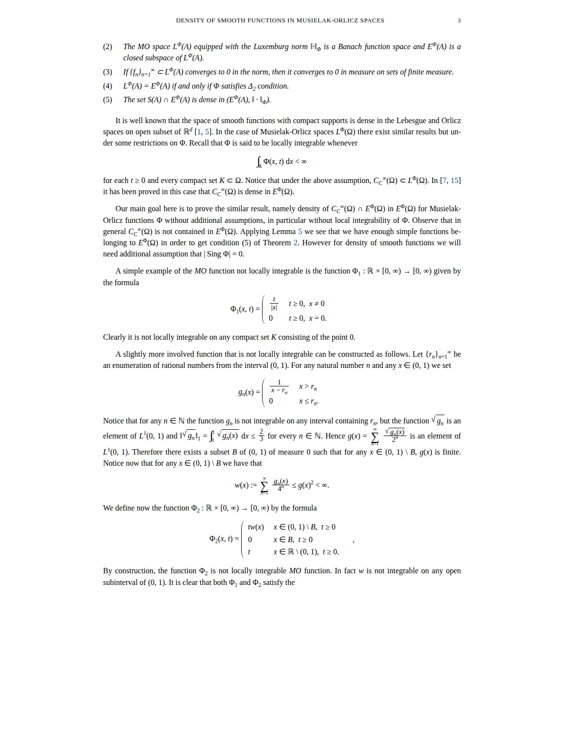DENSITY OF SMOOTH FUNCTIONS IN MUSIELAK-ORLICZ SPACES 3
(2) The MO space LΦ(A) equipped with the Luxemburg norm ‖·‖Φ is a Banach function space and EΦ(A) is a closed subspace of LΦ(A).
(3) If {fn}n=1∞ ⊂ LΦ(A) converges to 0 in the norm, then it converges to 0 in measure on sets of finite measure.
(4) LΦ(A) = EΦ(A) if and only if Φ satisfies Δ2 condition.
(5) The set S(A) ∩ EΦ(A) is dense in (EΦ(A), ‖ · ‖Φ).
It is well known that the space of smooth functions with compact supports is dense in the Lebesgue and Orlicz spaces on open subset of ℝd [1, 5]. In the case of Musielak-Orlicz spaces LΦ(Ω) there exist similar results but under some restrictions on Φ. Recall that Φ is said to be locally integrable whenever
∫K Φ(x, t) dx < ∞
for each t ≥ 0 and every compact set K ⊂ Ω. Notice that under the above assumption, CC∞(Ω) ⊂ LΦ(Ω). In [7, 15] it has been proved in this case that CC∞(Ω) is dense in EΦ(Ω).
Our main goal here is to prove the similar result, namely density of CC∞(Ω) ∩ EΦ(Ω) in EΦ(Ω) for Musielak-Orlicz functions Φ without additional assumptions, in particular without local integrability of Φ. Observe that in general CC∞(Ω) is not contained in EΦ(Ω). Applying Lemma 5 we see that we have enough simple functions belonging to EΦ(Ω) in order to get condition (5) of Theorem 2. However for density of smooth functions we will need additional assumption that | Sing Φ| = 0.
A simple example of the MO function not locally integrable is the function Φ1 : ℝ × [0, ∞) → [0, ∞) given by the formula
Φ1(x, t) =
| t / x / | t ≥ 0, x ≠ 0 |
| 0 | t ≥ 0, x = 0. |
Clearly it is not locally integrable on any compact set K consisting of the point 0.
A slightly more involved function that is not locally integrable can be constructed as follows. Let {rn}n=1∞ be an enumeration of rational numbers from the interval (0, 1). For any natural number n and any x ∈ (0, 1) we set
gn(x) =
| 1 x − r n | x > r n |
| 0 | x ≤ r n . |
Notice that for any n ∈ ℕ the function gn is not integrable on any interval containing rn, but the function gn is an element of L1(0, 1) and ‖gn‖1 = ∫01 gn(x) dx ≤ 23 for every n ∈ ℕ. Hence g(x) = ∞∑n=1 gn(x) 2n is an element of L1(0, 1). Therefore there exists a subset B of (0, 1) of measure 0 such that for any x ∈ (0, 1) \ B, g(x) is finite. Notice now that for any x ∈ (0, 1) \ B we have that
w(x) := ∞∑n=1 gn(x) 4n ≤ g(x)2 < ∞.
We define now the function Φ2 : ℝ × [0, ∞) → [0, ∞) by the formula
Φ2(x, t) =
| t w ( x ) | x ∈ (0, 1) \ B , t ≥ 0 |
| 0 | x ∈ B , t ≥ 0 |
| t | x ∈ ℝ \ (0, 1), t ≥ 0. |
,
By construction, the function Φ2 is not locally integrable MO function. In fact w is not integrable on any open subinterval of (0, 1). It is clear that both Φ1 and Φ2 satisfy the